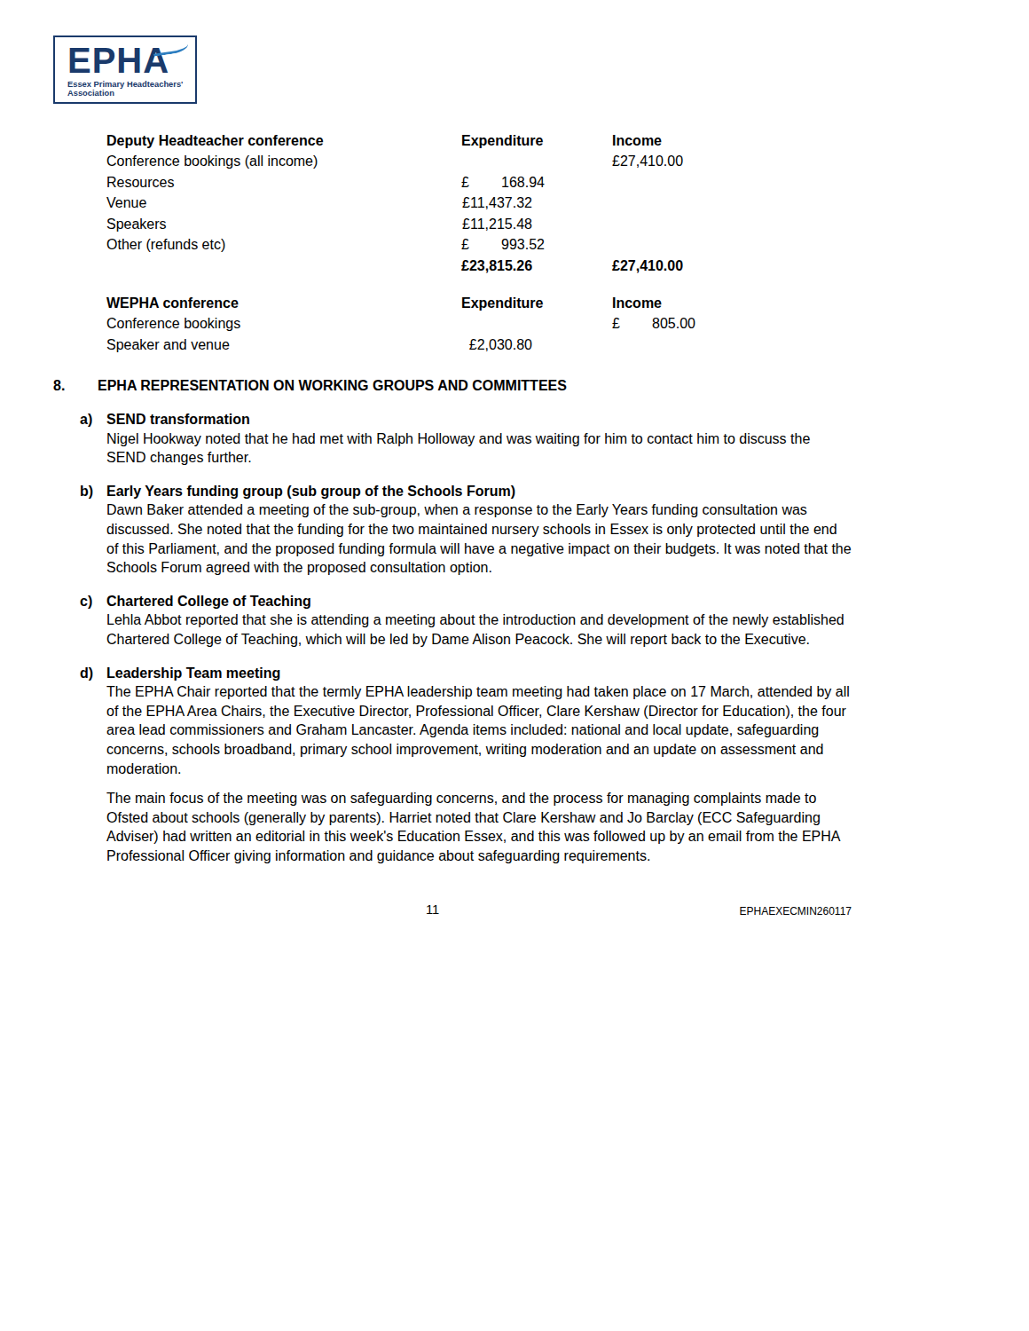EPHA
Essex Primary Headteachers'
Association
| Deputy Headteacher conference | Expenditure | Income |
| Conference bookings (all income) | | £27,410.00 |
| Resources | £ 168.94 | |
| Venue | £11,437.32 | |
| Speakers | £11,215.48 | |
| Other (refunds etc) | £ 993.52 | |
| | £23,815.26 | £27,410.00 |
| WEPHA conference | Expenditure | Income |
| Conference bookings | | £ 805.00 |
| Speaker and venue | £2,030.80 | |
8. EPHA REPRESENTATION ON WORKING GROUPS AND COMMITTEES
a) SEND transformation
Nigel Hookway noted that he had met with Ralph Holloway and was waiting for him to contact him to discuss the SEND changes further.
b) Early Years funding group (sub group of the Schools Forum)
Dawn Baker attended a meeting of the sub-group, when a response to the Early Years funding consultation was discussed. She noted that the funding for the two maintained nursery schools in Essex is only protected until the end of this Parliament, and the proposed funding formula will have a negative impact on their budgets. It was noted that the Schools Forum agreed with the proposed consultation option.
c) Chartered College of Teaching
Lehla Abbot reported that she is attending a meeting about the introduction and development of the newly established Chartered College of Teaching, which will be led by Dame Alison Peacock. She will report back to the Executive.
d) Leadership Team meeting
The EPHA Chair reported that the termly EPHA leadership team meeting had taken place on 17 March, attended by all of the EPHA Area Chairs, the Executive Director, Professional Officer, Clare Kershaw (Director for Education), the four area lead commissioners and Graham Lancaster. Agenda items included: national and local update, safeguarding concerns, schools broadband, primary school improvement, writing moderation and an update on assessment and moderation.
The main focus of the meeting was on safeguarding concerns, and the process for managing complaints made to Ofsted about schools (generally by parents). Harriet noted that Clare Kershaw and Jo Barclay (ECC Safeguarding Adviser) had written an editorial in this week's Education Essex, and this was followed up by an email from the EPHA Professional Officer giving information and guidance about safeguarding requirements.
11
EPHAEXECMIN260117